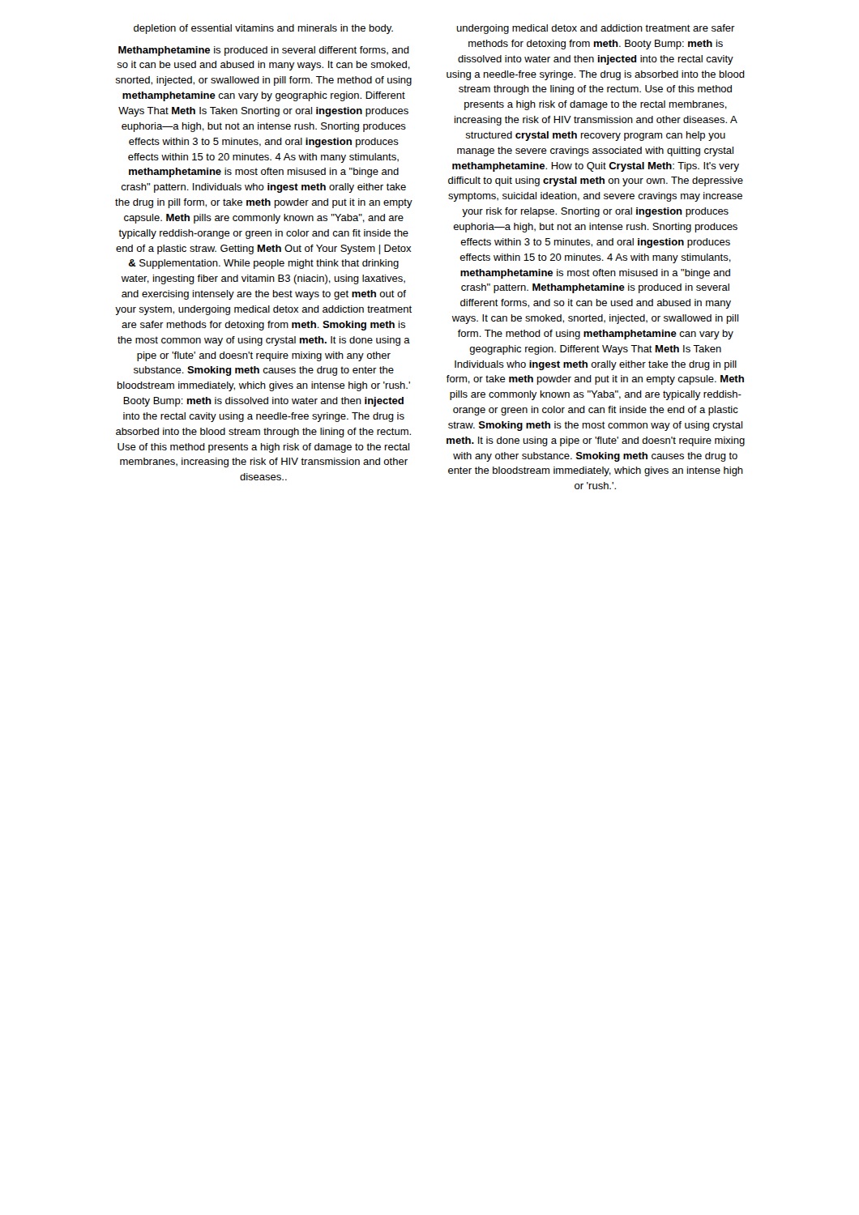depletion of essential vitamins and minerals in the body.
Methamphetamine is produced in several different forms, and so it can be used and abused in many ways. It can be smoked, snorted, injected, or swallowed in pill form. The method of using methamphetamine can vary by geographic region. Different Ways That Meth Is Taken Snorting or oral ingestion produces euphoria—a high, but not an intense rush. Snorting produces effects within 3 to 5 minutes, and oral ingestion produces effects within 15 to 20 minutes. 4 As with many stimulants, methamphetamine is most often misused in a "binge and crash" pattern. Individuals who ingest meth orally either take the drug in pill form, or take meth powder and put it in an empty capsule. Meth pills are commonly known as "Yaba", and are typically reddish-orange or green in color and can fit inside the end of a plastic straw. Getting Meth Out of Your System | Detox & Supplementation. While people might think that drinking water, ingesting fiber and vitamin B3 (niacin), using laxatives, and exercising intensely are the best ways to get meth out of your system, undergoing medical detox and addiction treatment are safer methods for detoxing from meth. Smoking meth is the most common way of using crystal meth. It is done using a pipe or 'flute' and doesn't require mixing with any other substance. Smoking meth causes the drug to enter the bloodstream immediately, which gives an intense high or 'rush.' Booty Bump: meth is dissolved into water and then injected into the rectal cavity using a needle-free syringe. The drug is absorbed into the blood stream through the lining of the rectum. Use of this method presents a high risk of damage to the rectal membranes, increasing the risk of HIV transmission and other diseases..
undergoing medical detox and addiction treatment are safer methods for detoxing from meth. Booty Bump: meth is dissolved into water and then injected into the rectal cavity using a needle-free syringe. The drug is absorbed into the blood stream through the lining of the rectum. Use of this method presents a high risk of damage to the rectal membranes, increasing the risk of HIV transmission and other diseases. A structured crystal meth recovery program can help you manage the severe cravings associated with quitting crystal methamphetamine. How to Quit Crystal Meth: Tips. It's very difficult to quit using crystal meth on your own. The depressive symptoms, suicidal ideation, and severe cravings may increase your risk for relapse. Snorting or oral ingestion produces euphoria—a high, but not an intense rush. Snorting produces effects within 3 to 5 minutes, and oral ingestion produces effects within 15 to 20 minutes. 4 As with many stimulants, methamphetamine is most often misused in a "binge and crash" pattern. Methamphetamine is produced in several different forms, and so it can be used and abused in many ways. It can be smoked, snorted, injected, or swallowed in pill form. The method of using methamphetamine can vary by geographic region. Different Ways That Meth Is Taken Individuals who ingest meth orally either take the drug in pill form, or take meth powder and put it in an empty capsule. Meth pills are commonly known as "Yaba", and are typically reddish-orange or green in color and can fit inside the end of a plastic straw. Smoking meth is the most common way of using crystal meth. It is done using a pipe or 'flute' and doesn't require mixing with any other substance. Smoking meth causes the drug to enter the bloodstream immediately, which gives an intense high or 'rush.'.